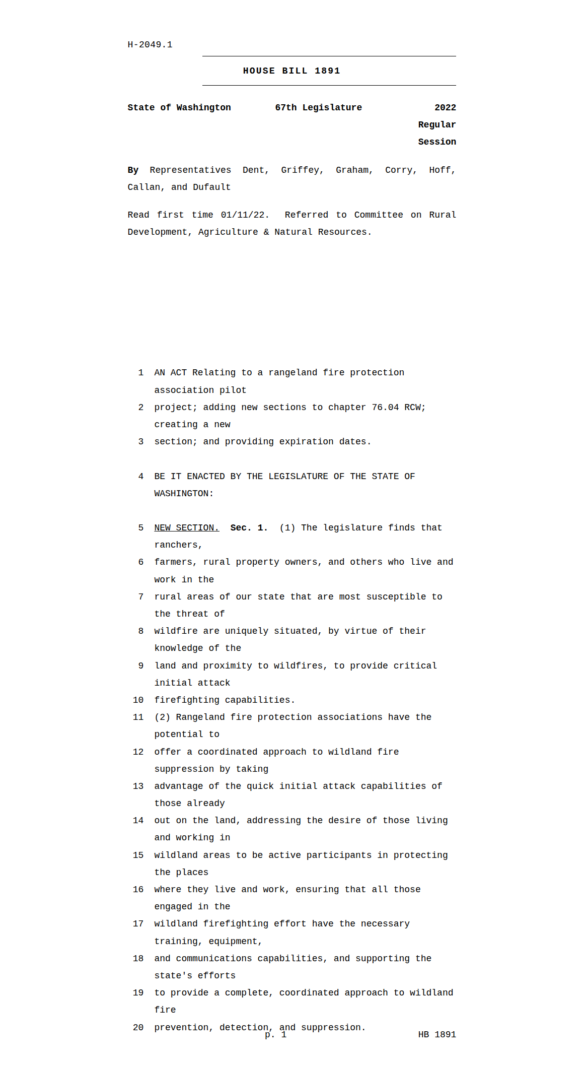H-2049.1
HOUSE BILL 1891
State of Washington
67th Legislature
2022 Regular Session
By Representatives Dent, Griffey, Graham, Corry, Hoff, Callan, and Dufault
Read first time 01/11/22. Referred to Committee on Rural Development, Agriculture & Natural Resources.
1
AN ACT Relating to a rangeland fire protection association pilot
2
project; adding new sections to chapter 76.04 RCW; creating a new
3
section; and providing expiration dates.
4
BE IT ENACTED BY THE LEGISLATURE OF THE STATE OF WASHINGTON:
5
NEW SECTION. Sec. 1. (1) The legislature finds that ranchers,
6
farmers, rural property owners, and others who live and work in the
7
rural areas of our state that are most susceptible to the threat of
8
wildfire are uniquely situated, by virtue of their knowledge of the
9
land and proximity to wildfires, to provide critical initial attack
10
firefighting capabilities.
11
(2) Rangeland fire protection associations have the potential to
12
offer a coordinated approach to wildland fire suppression by taking
13
advantage of the quick initial attack capabilities of those already
14
out on the land, addressing the desire of those living and working in
15
wildland areas to be active participants in protecting the places
16
where they live and work, ensuring that all those engaged in the
17
wildland firefighting effort have the necessary training, equipment,
18
and communications capabilities, and supporting the state's efforts
19
to provide a complete, coordinated approach to wildland fire
20
prevention, detection, and suppression.
p. 1
HB 1891